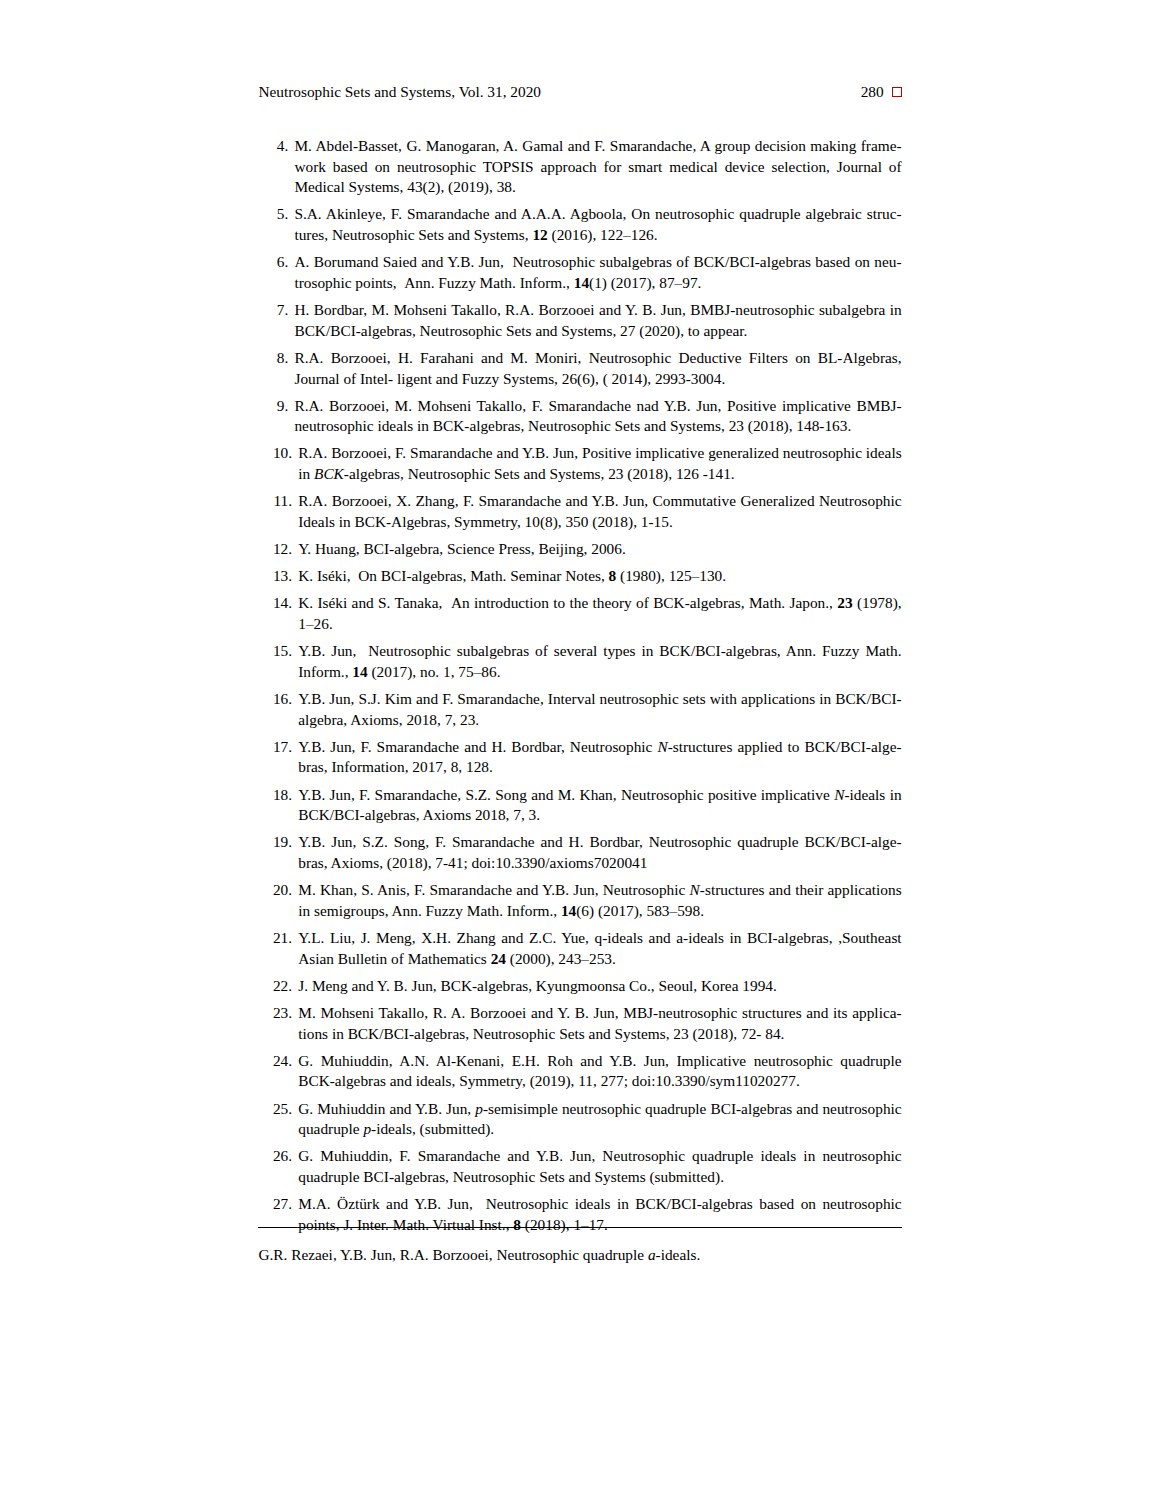Neutrosophic Sets and Systems, Vol. 31, 2020
280
M. Abdel-Basset, G. Manogaran, A. Gamal and F. Smarandache, A group decision making framework based on neutrosophic TOPSIS approach for smart medical device selection, Journal of Medical Systems, 43(2), (2019), 38.
S.A. Akinleye, F. Smarandache and A.A.A. Agboola, On neutrosophic quadruple algebraic structures, Neutrosophic Sets and Systems, 12 (2016), 122–126.
A. Borumand Saied and Y.B. Jun, Neutrosophic subalgebras of BCK/BCI-algebras based on neutrosophic points, Ann. Fuzzy Math. Inform., 14(1) (2017), 87–97.
H. Bordbar, M. Mohseni Takallo, R.A. Borzooei and Y. B. Jun, BMBJ-neutrosophic subalgebra in BCK/BCI-algebras, Neutrosophic Sets and Systems, 27 (2020), to appear.
R.A. Borzooei, H. Farahani and M. Moniri, Neutrosophic Deductive Filters on BL-Algebras, Journal of Intel- ligent and Fuzzy Systems, 26(6), ( 2014), 2993-3004.
R.A. Borzooei, M. Mohseni Takallo, F. Smarandache nad Y.B. Jun, Positive implicative BMBJ-neutrosophic ideals in BCK-algebras, Neutrosophic Sets and Systems, 23 (2018), 148-163.
R.A. Borzooei, F. Smarandache and Y.B. Jun, Positive implicative generalized neutrosophic ideals in BCK-algebras, Neutrosophic Sets and Systems, 23 (2018), 126 -141.
R.A. Borzooei, X. Zhang, F. Smarandache and Y.B. Jun, Commutative Generalized Neutrosophic Ideals in BCK-Algebras, Symmetry, 10(8), 350 (2018), 1-15.
Y. Huang, BCI-algebra, Science Press, Beijing, 2006.
K. Iséki, On BCI-algebras, Math. Seminar Notes, 8 (1980), 125–130.
K. Iséki and S. Tanaka, An introduction to the theory of BCK-algebras, Math. Japon., 23 (1978), 1–26.
Y.B. Jun, Neutrosophic subalgebras of several types in BCK/BCI-algebras, Ann. Fuzzy Math. Inform., 14 (2017), no. 1, 75–86.
Y.B. Jun, S.J. Kim and F. Smarandache, Interval neutrosophic sets with applications in BCK/BCI-algebra, Axioms, 2018, 7, 23.
Y.B. Jun, F. Smarandache and H. Bordbar, Neutrosophic N-structures applied to BCK/BCI-algebras, Information, 2017, 8, 128.
Y.B. Jun, F. Smarandache, S.Z. Song and M. Khan, Neutrosophic positive implicative N-ideals in BCK/BCI-algebras, Axioms 2018, 7, 3.
Y.B. Jun, S.Z. Song, F. Smarandache and H. Bordbar, Neutrosophic quadruple BCK/BCI-algebras, Axioms, (2018), 7-41; doi:10.3390/axioms7020041
M. Khan, S. Anis, F. Smarandache and Y.B. Jun, Neutrosophic N-structures and their applications in semigroups, Ann. Fuzzy Math. Inform., 14(6) (2017), 583–598.
Y.L. Liu, J. Meng, X.H. Zhang and Z.C. Yue, q-ideals and a-ideals in BCI-algebras, ,Southeast Asian Bulletin of Mathematics 24 (2000), 243–253.
J. Meng and Y. B. Jun, BCK-algebras, Kyungmoonsa Co., Seoul, Korea 1994.
M. Mohseni Takallo, R. A. Borzooei and Y. B. Jun, MBJ-neutrosophic structures and its applications in BCK/BCI-algebras, Neutrosophic Sets and Systems, 23 (2018), 72- 84.
G. Muhiuddin, A.N. Al-Kenani, E.H. Roh and Y.B. Jun, Implicative neutrosophic quadruple BCK-algebras and ideals, Symmetry, (2019), 11, 277; doi:10.3390/sym11020277.
G. Muhiuddin and Y.B. Jun, p-semisimple neutrosophic quadruple BCI-algebras and neutrosophic quadruple p-ideals, (submitted).
G. Muhiuddin, F. Smarandache and Y.B. Jun, Neutrosophic quadruple ideals in neutrosophic quadruple BCI-algebras, Neutrosophic Sets and Systems (submitted).
M.A. Öztürk and Y.B. Jun, Neutrosophic ideals in BCK/BCI-algebras based on neutrosophic points, J. Inter. Math. Virtual Inst., 8 (2018), 1–17.
G.R. Rezaei, Y.B. Jun, R.A. Borzooei, Neutrosophic quadruple a-ideals.